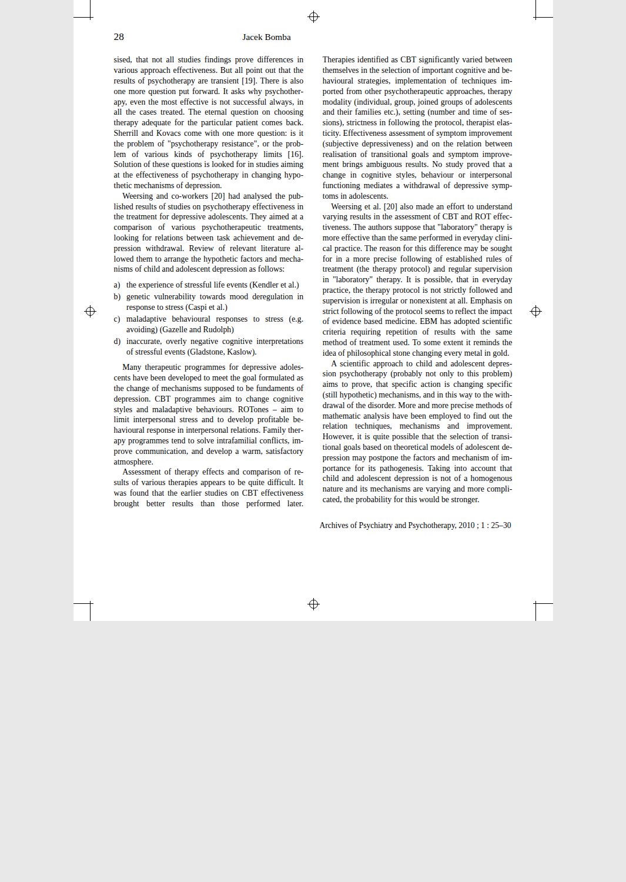28 Jacek Bomba
sised, that not all studies findings prove differences in various approach effectiveness. But all point out that the results of psychotherapy are transient [19]. There is also one more question put forward. It asks why psychotherapy, even the most effective is not successful always, in all the cases treated. The eternal question on choosing therapy adequate for the particular patient comes back. Sherrill and Kovacs come with one more question: is it the problem of "psychotherapy resistance", or the problem of various kinds of psychotherapy limits [16]. Solution of these questions is looked for in studies aiming at the effectiveness of psychotherapy in changing hypothetic mechanisms of depression.
Weersing and co-workers [20] had analysed the published results of studies on psychotherapy effectiveness in the treatment for depressive adolescents. They aimed at a comparison of various psychotherapeutic treatments, looking for relations between task achievement and depression withdrawal. Review of relevant literature allowed them to arrange the hypothetic factors and mechanisms of child and adolescent depression as follows:
a) the experience of stressful life events (Kendler et al.)
b) genetic vulnerability towards mood deregulation in response to stress (Caspi et al.)
c) maladaptive behavioural responses to stress (e.g. avoiding) (Gazelle and Rudolph)
d) inaccurate, overly negative cognitive interpretations of stressful events (Gladstone, Kaslow).
Many therapeutic programmes for depressive adolescents have been developed to meet the goal formulated as the change of mechanisms supposed to be fundaments of depression. CBT programmes aim to change cognitive styles and maladaptive behaviours. ROTones – aim to limit interpersonal stress and to develop profitable behavioural response in interpersonal relations. Family therapy programmes tend to solve intrafamilial conflicts, improve communication, and develop a warm, satisfactory atmosphere.
Assessment of therapy effects and comparison of results of various therapies appears to be quite difficult. It was found that the earlier studies on CBT effectiveness brought better results than those performed later. Therapies identified as CBT significantly varied between themselves in the selection of important cognitive and behavioural strategies, implementation of techniques imported from other psychotherapeutic approaches, therapy modality (individual, group, joined groups of adolescents and their families etc.), setting (number and time of sessions), strictness in following the protocol, therapist elasticity. Effectiveness assessment of symptom improvement (subjective depressiveness) and on the relation between realisation of transitional goals and symptom improvement brings ambiguous results. No study proved that a change in cognitive styles, behaviour or interpersonal functioning mediates a withdrawal of depressive symptoms in adolescents.
Weersing et al. [20] also made an effort to understand varying results in the assessment of CBT and ROT effectiveness. The authors suppose that "laboratory" therapy is more effective than the same performed in everyday clinical practice. The reason for this difference may be sought for in a more precise following of established rules of treatment (the therapy protocol) and regular supervision in "laboratory" therapy. It is possible, that in everyday practice, the therapy protocol is not strictly followed and supervision is irregular or nonexistent at all. Emphasis on strict following of the protocol seems to reflect the impact of evidence based medicine. EBM has adopted scientific criteria requiring repetition of results with the same method of treatment used. To some extent it reminds the idea of philosophical stone changing every metal in gold.
A scientific approach to child and adolescent depression psychotherapy (probably not only to this problem) aims to prove, that specific action is changing specific (still hypothetic) mechanisms, and in this way to the withdrawal of the disorder. More and more precise methods of mathematic analysis have been employed to find out the relation techniques, mechanisms and improvement. However, it is quite possible that the selection of transitional goals based on theoretical models of adolescent depression may postpone the factors and mechanism of importance for its pathogenesis. Taking into account that child and adolescent depression is not of a homogenous nature and its mechanisms are varying and more complicated, the probability for this would be stronger.
Archives of Psychiatry and Psychotherapy, 2010 ; 1 : 25–30